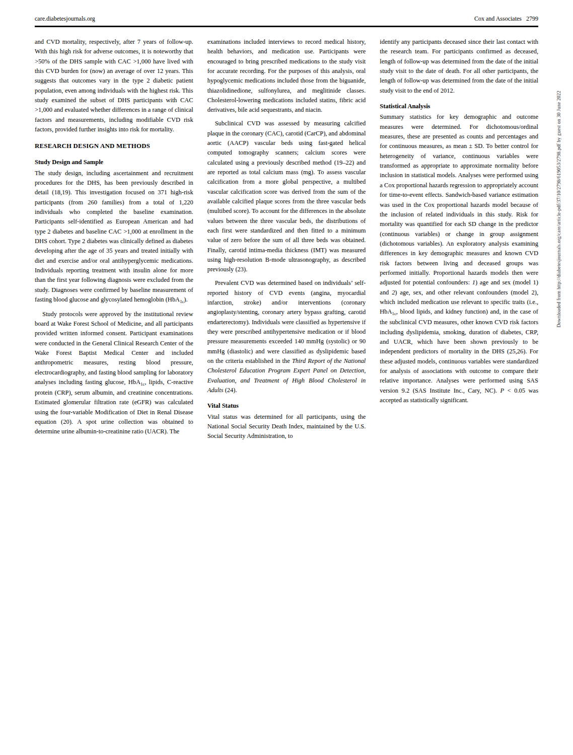care.diabetesjournals.org
Cox and Associates 2799
Downloaded from http://diabetesjournals.org/care/article-pdf/37/10/2798/619053/2798.pdf by guest on 30 June 2022
and CVD mortality, respectively, after 7 years of follow-up. With this high risk for adverse outcomes, it is noteworthy that >50% of the DHS sample with CAC >1,000 have lived with this CVD burden for (now) an average of over 12 years. This suggests that outcomes vary in the type 2 diabetic patient population, even among individuals with the highest risk. This study examined the subset of DHS participants with CAC >1,000 and evaluated whether differences in a range of clinical factors and measurements, including modifiable CVD risk factors, provided further insights into risk for mortality.
Research Design and Methods
Study Design and Sample
The study design, including ascertainment and recruitment procedures for the DHS, has been previously described in detail (18,19). This investigation focused on 371 high-risk participants (from 260 families) from a total of 1,220 individuals who completed the baseline examination. Participants self-identified as European American and had type 2 diabetes and baseline CAC >1,000 at enrollment in the DHS cohort. Type 2 diabetes was clinically defined as diabetes developing after the age of 35 years and treated initially with diet and exercise and/or oral antihyperglycemic medications. Individuals reporting treatment with insulin alone for more than the first year following diagnosis were excluded from the study. Diagnoses were confirmed by baseline measurement of fasting blood glucose and glycosylated hemoglobin (HbA1c).
Study protocols were approved by the institutional review board at Wake Forest School of Medicine, and all participants provided written informed consent. Participant examinations were conducted in the General Clinical Research Center of the Wake Forest Baptist Medical Center and included anthropometric measures, resting blood pressure, electrocardiography, and fasting blood sampling for laboratory analyses including fasting glucose, HbA1c, lipids, C-reactive protein (CRP), serum albumin, and creatinine concentrations. Estimated glomerular filtration rate (eGFR) was calculated using the four-variable Modification of Diet in Renal Disease equation (20). A spot urine collection was obtained to determine urine albumin-to-creatinine ratio (UACR). The
examinations included interviews to record medical history, health behaviors, and medication use. Participants were encouraged to bring prescribed medications to the study visit for accurate recording. For the purposes of this analysis, oral hypoglycemic medications included those from the biguanide, thiazolidinedione, sulfonylurea, and meglitinide classes. Cholesterol-lowering medications included statins, fibric acid derivatives, bile acid sequestrants, and niacin.
Subclinical CVD was assessed by measuring calcified plaque in the coronary (CAC), carotid (CarCP), and abdominal aortic (AACP) vascular beds using fast-gated helical computed tomography scanners; calcium scores were calculated using a previously described method (19–22) and are reported as total calcium mass (mg). To assess vascular calcification from a more global perspective, a multibed vascular calcification score was derived from the sum of the available calcified plaque scores from the three vascular beds (multibed score). To account for the differences in the absolute values between the three vascular beds, the distributions of each first were standardized and then fitted to a minimum value of zero before the sum of all three beds was obtained. Finally, carotid intima-media thickness (IMT) was measured using high-resolution B-mode ultrasonography, as described previously (23).
Prevalent CVD was determined based on individuals’ self-reported history of CVD events (angina, myocardial infarction, stroke) and/or interventions (coronary angioplasty/stenting, coronary artery bypass grafting, carotid endarterectomy). Individuals were classified as hypertensive if they were prescribed antihypertensive medication or if blood pressure measurements exceeded 140 mmHg (systolic) or 90 mmHg (diastolic) and were classified as dyslipidemic based on the criteria established in the Third Report of the National Cholesterol Education Program Expert Panel on Detection, Evaluation, and Treatment of High Blood Cholesterol in Adults (24).
Vital Status
Vital status was determined for all participants, using the National Social Security Death Index, maintained by the U.S. Social Security Administration, to
identify any participants deceased since their last contact with the research team. For participants confirmed as deceased, length of follow-up was determined from the date of the initial study visit to the date of death. For all other participants, the length of follow-up was determined from the date of the initial study visit to the end of 2012.
Statistical Analysis
Summary statistics for key demographic and outcome measures were determined. For dichotomous/ordinal measures, these are presented as counts and percentages and for continuous measures, as mean ± SD. To better control for heterogeneity of variance, continuous variables were transformed as appropriate to approximate normality before inclusion in statistical models. Analyses were performed using a Cox proportional hazards regression to appropriately account for time-to-event effects. Sandwich-based variance estimation was used in the Cox proportional hazards model because of the inclusion of related individuals in this study. Risk for mortality was quantified for each SD change in the predictor (continuous variables) or change in group assignment (dichotomous variables). An exploratory analysis examining differences in key demographic measures and known CVD risk factors between living and deceased groups was performed initially. Proportional hazards models then were adjusted for potential confounders: 1) age and sex (model 1) and 2) age, sex, and other relevant confounders (model 2), which included medication use relevant to specific traits (i.e., HbA1c, blood lipids, and kidney function) and, in the case of the subclinical CVD measures, other known CVD risk factors including dyslipidemia, smoking, duration of diabetes, CRP, and UACR, which have been shown previously to be independent predictors of mortality in the DHS (25,26). For these adjusted models, continuous variables were standardized for analysis of associations with outcome to compare their relative importance. Analyses were performed using SAS version 9.2 (SAS Institute Inc., Cary, NC). P < 0.05 was accepted as statistically significant.